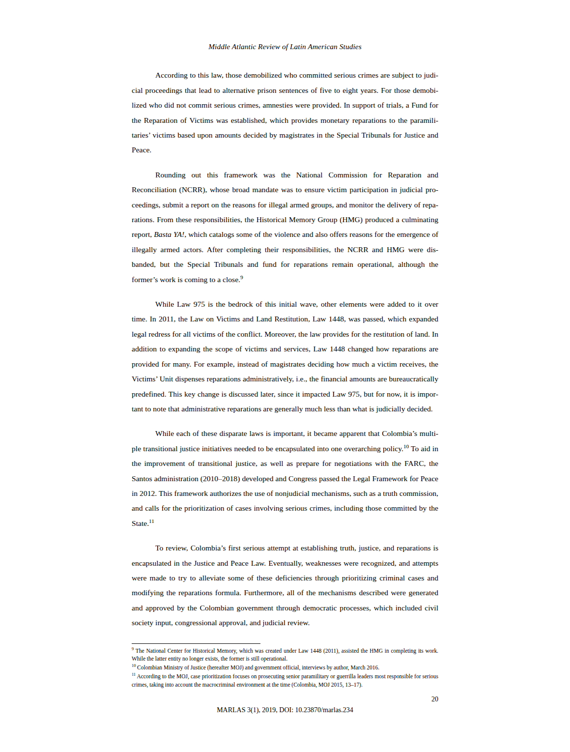Middle Atlantic Review of Latin American Studies
According to this law, those demobilized who committed serious crimes are subject to judicial proceedings that lead to alternative prison sentences of five to eight years. For those demobilized who did not commit serious crimes, amnesties were provided. In support of trials, a Fund for the Reparation of Victims was established, which provides monetary reparations to the paramilitaries’ victims based upon amounts decided by magistrates in the Special Tribunals for Justice and Peace.
Rounding out this framework was the National Commission for Reparation and Reconciliation (NCRR), whose broad mandate was to ensure victim participation in judicial proceedings, submit a report on the reasons for illegal armed groups, and monitor the delivery of reparations. From these responsibilities, the Historical Memory Group (HMG) produced a culminating report, Basta YA!, which catalogs some of the violence and also offers reasons for the emergence of illegally armed actors. After completing their responsibilities, the NCRR and HMG were disbanded, but the Special Tribunals and fund for reparations remain operational, although the former’s work is coming to a close.9
While Law 975 is the bedrock of this initial wave, other elements were added to it over time. In 2011, the Law on Victims and Land Restitution, Law 1448, was passed, which expanded legal redress for all victims of the conflict. Moreover, the law provides for the restitution of land. In addition to expanding the scope of victims and services, Law 1448 changed how reparations are provided for many. For example, instead of magistrates deciding how much a victim receives, the Victims’ Unit dispenses reparations administratively, i.e., the financial amounts are bureaucratically predefined. This key change is discussed later, since it impacted Law 975, but for now, it is important to note that administrative reparations are generally much less than what is judicially decided.
While each of these disparate laws is important, it became apparent that Colombia’s multiple transitional justice initiatives needed to be encapsulated into one overarching policy.10 To aid in the improvement of transitional justice, as well as prepare for negotiations with the FARC, the Santos administration (2010–2018) developed and Congress passed the Legal Framework for Peace in 2012. This framework authorizes the use of nonjudicial mechanisms, such as a truth commission, and calls for the prioritization of cases involving serious crimes, including those committed by the State.11
To review, Colombia’s first serious attempt at establishing truth, justice, and reparations is encapsulated in the Justice and Peace Law. Eventually, weaknesses were recognized, and attempts were made to try to alleviate some of these deficiencies through prioritizing criminal cases and modifying the reparations formula. Furthermore, all of the mechanisms described were generated and approved by the Colombian government through democratic processes, which included civil society input, congressional approval, and judicial review.
9 The National Center for Historical Memory, which was created under Law 1448 (2011), assisted the HMG in completing its work. While the latter entity no longer exists, the former is still operational.
10 Colombian Ministry of Justice (hereafter MOJ) and government official, interviews by author, March 2016.
11 According to the MOJ, case prioritization focuses on prosecuting senior paramilitary or guerrilla leaders most responsible for serious crimes, taking into account the macrocriminal environment at the time (Colombia, MOJ 2015, 13–17).
20
MARLAS 3(1), 2019, DOI: 10.23870/marlas.234